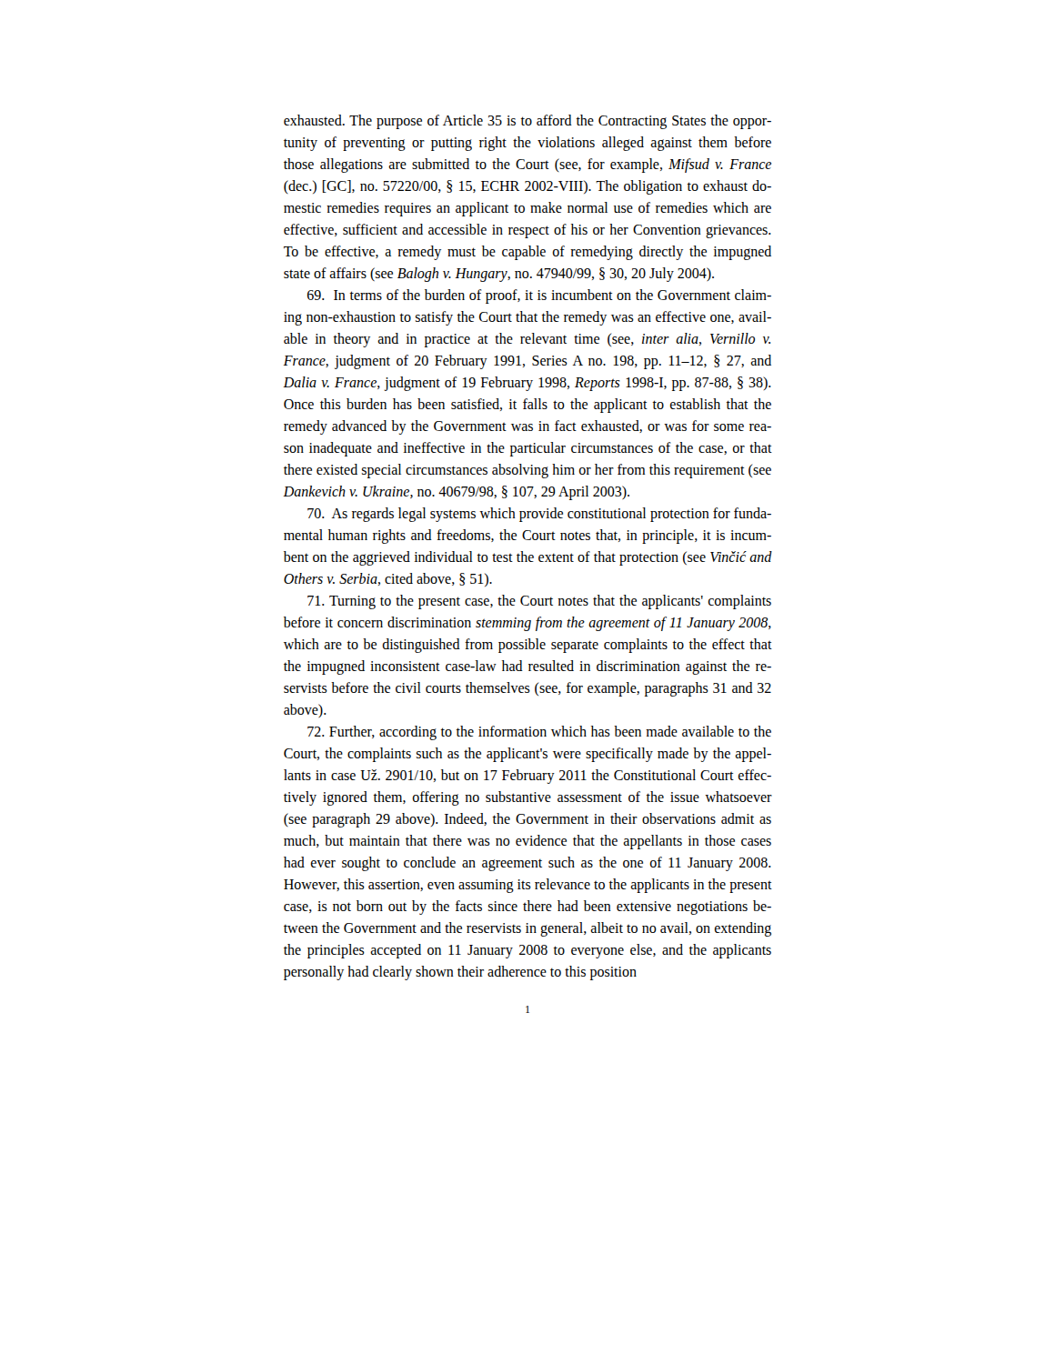exhausted. The purpose of Article 35 is to afford the Contracting States the opportunity of preventing or putting right the violations alleged against them before those allegations are submitted to the Court (see, for example, Mifsud v. France (dec.) [GC], no. 57220/00, § 15, ECHR 2002-VIII). The obligation to exhaust domestic remedies requires an applicant to make normal use of remedies which are effective, sufficient and accessible in respect of his or her Convention grievances. To be effective, a remedy must be capable of remedying directly the impugned state of affairs (see Balogh v. Hungary, no. 47940/99, § 30, 20 July 2004).
69. In terms of the burden of proof, it is incumbent on the Government claiming non-exhaustion to satisfy the Court that the remedy was an effective one, available in theory and in practice at the relevant time (see, inter alia, Vernillo v. France, judgment of 20 February 1991, Series A no. 198, pp. 11–12, § 27, and Dalia v. France, judgment of 19 February 1998, Reports 1998-I, pp. 87-88, § 38). Once this burden has been satisfied, it falls to the applicant to establish that the remedy advanced by the Government was in fact exhausted, or was for some reason inadequate and ineffective in the particular circumstances of the case, or that there existed special circumstances absolving him or her from this requirement (see Dankevich v. Ukraine, no. 40679/98, § 107, 29 April 2003).
70. As regards legal systems which provide constitutional protection for fundamental human rights and freedoms, the Court notes that, in principle, it is incumbent on the aggrieved individual to test the extent of that protection (see Vinčić and Others v. Serbia, cited above, § 51).
71. Turning to the present case, the Court notes that the applicants' complaints before it concern discrimination stemming from the agreement of 11 January 2008, which are to be distinguished from possible separate complaints to the effect that the impugned inconsistent case-law had resulted in discrimination against the reservists before the civil courts themselves (see, for example, paragraphs 31 and 32 above).
72. Further, according to the information which has been made available to the Court, the complaints such as the applicant's were specifically made by the appellants in case Už. 2901/10, but on 17 February 2011 the Constitutional Court effectively ignored them, offering no substantive assessment of the issue whatsoever (see paragraph 29 above). Indeed, the Government in their observations admit as much, but maintain that there was no evidence that the appellants in those cases had ever sought to conclude an agreement such as the one of 11 January 2008. However, this assertion, even assuming its relevance to the applicants in the present case, is not born out by the facts since there had been extensive negotiations between the Government and the reservists in general, albeit to no avail, on extending the principles accepted on 11 January 2008 to everyone else, and the applicants personally had clearly shown their adherence to this position
1